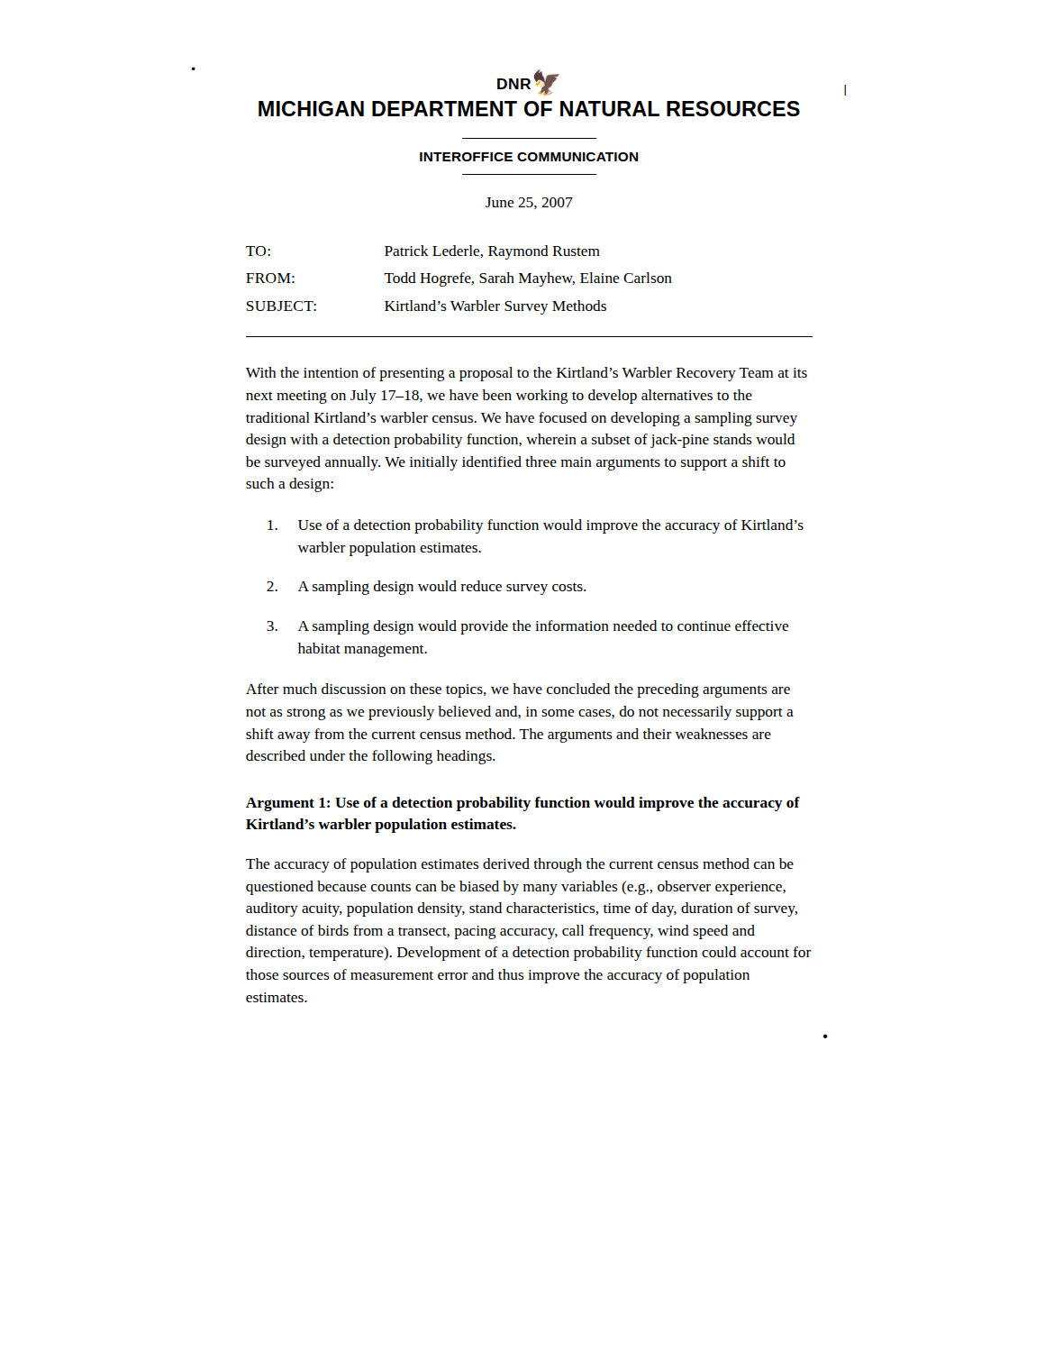•
|
DNR🦅
MICHIGAN DEPARTMENT OF NATURAL RESOURCES
INTEROFFICE COMMUNICATION
June 25, 2007
| TO: | | Patrick Lederle, Raymond Rustem |
| FROM: | | Todd Hogrefe, Sarah Mayhew, Elaine Carlson |
| SUBJECT: | | Kirtland’s Warbler Survey Methods |
With the intention of presenting a proposal to the Kirtland’s Warbler Recovery Team at its next meeting on July 17–18, we have been working to develop alternatives to the traditional Kirtland’s warbler census. We have focused on developing a sampling survey design with a detection probability function, wherein a subset of jack-pine stands would be surveyed annually. We initially identified three main arguments to support a shift to such a design:
Use of a detection probability function would improve the accuracy of Kirtland’s warbler population estimates.
A sampling design would reduce survey costs.
A sampling design would provide the information needed to continue effective habitat management.
After much discussion on these topics, we have concluded the preceding arguments are not as strong as we previously believed and, in some cases, do not necessarily support a shift away from the current census method. The arguments and their weaknesses are described under the following headings.
Argument 1: Use of a detection probability function would improve the accuracy of Kirtland’s warbler population estimates.
The accuracy of population estimates derived through the current census method can be questioned because counts can be biased by many variables (e.g., observer experience, auditory acuity, population density, stand characteristics, time of day, duration of survey, distance of birds from a transect, pacing accuracy, call frequency, wind speed and direction, temperature). Development of a detection probability function could account for those sources of measurement error and thus improve the accuracy of population estimates.
•